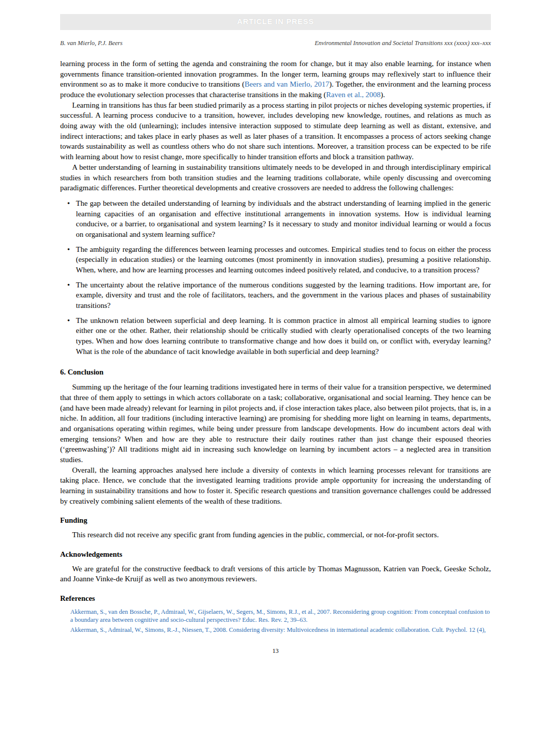ARTICLE IN PRESS
B. van Mierlo, P.J. Beers
Environmental Innovation and Societal Transitions xxx (xxxx) xxx–xxx
learning process in the form of setting the agenda and constraining the room for change, but it may also enable learning, for instance when governments finance transition-oriented innovation programmes. In the longer term, learning groups may reflexively start to influence their environment so as to make it more conducive to transitions (Beers and van Mierlo, 2017). Together, the environment and the learning process produce the evolutionary selection processes that characterise transitions in the making (Raven et al., 2008).
Learning in transitions has thus far been studied primarily as a process starting in pilot projects or niches developing systemic properties, if successful. A learning process conducive to a transition, however, includes developing new knowledge, routines, and relations as much as doing away with the old (unlearning); includes intensive interaction supposed to stimulate deep learning as well as distant, extensive, and indirect interactions; and takes place in early phases as well as later phases of a transition. It encompasses a process of actors seeking change towards sustainability as well as countless others who do not share such intentions. Moreover, a transition process can be expected to be rife with learning about how to resist change, more specifically to hinder transition efforts and block a transition pathway.
A better understanding of learning in sustainability transitions ultimately needs to be developed in and through interdisciplinary empirical studies in which researchers from both transition studies and the learning traditions collaborate, while openly discussing and overcoming paradigmatic differences. Further theoretical developments and creative crossovers are needed to address the following challenges:
The gap between the detailed understanding of learning by individuals and the abstract understanding of learning implied in the generic learning capacities of an organisation and effective institutional arrangements in innovation systems. How is individual learning conducive, or a barrier, to organisational and system learning? Is it necessary to study and monitor individual learning or would a focus on organisational and system learning suffice?
The ambiguity regarding the differences between learning processes and outcomes. Empirical studies tend to focus on either the process (especially in education studies) or the learning outcomes (most prominently in innovation studies), presuming a positive relationship. When, where, and how are learning processes and learning outcomes indeed positively related, and conducive, to a transition process?
The uncertainty about the relative importance of the numerous conditions suggested by the learning traditions. How important are, for example, diversity and trust and the role of facilitators, teachers, and the government in the various places and phases of sustainability transitions?
The unknown relation between superficial and deep learning. It is common practice in almost all empirical learning studies to ignore either one or the other. Rather, their relationship should be critically studied with clearly operationalised concepts of the two learning types. When and how does learning contribute to transformative change and how does it build on, or conflict with, everyday learning? What is the role of the abundance of tacit knowledge available in both superficial and deep learning?
6. Conclusion
Summing up the heritage of the four learning traditions investigated here in terms of their value for a transition perspective, we determined that three of them apply to settings in which actors collaborate on a task; collaborative, organisational and social learning. They hence can be (and have been made already) relevant for learning in pilot projects and, if close interaction takes place, also between pilot projects, that is, in a niche. In addition, all four traditions (including interactive learning) are promising for shedding more light on learning in teams, departments, and organisations operating within regimes, while being under pressure from landscape developments. How do incumbent actors deal with emerging tensions? When and how are they able to restructure their daily routines rather than just change their espoused theories (‘greenwashing’)? All traditions might aid in increasing such knowledge on learning by incumbent actors – a neglected area in transition studies.
Overall, the learning approaches analysed here include a diversity of contexts in which learning processes relevant for transitions are taking place. Hence, we conclude that the investigated learning traditions provide ample opportunity for increasing the understanding of learning in sustainability transitions and how to foster it. Specific research questions and transition governance challenges could be addressed by creatively combining salient elements of the wealth of these traditions.
Funding
This research did not receive any specific grant from funding agencies in the public, commercial, or not-for-profit sectors.
Acknowledgements
We are grateful for the constructive feedback to draft versions of this article by Thomas Magnusson, Katrien van Poeck, Geeske Scholz, and Joanne Vinke-de Kruijf as well as two anonymous reviewers.
References
Akkerman, S., van den Bossche, P., Admiraal, W., Gijselaers, W., Segers, M., Simons, R.J., et al., 2007. Reconsidering group cognition: From conceptual confusion to a boundary area between cognitive and socio-cultural perspectives? Educ. Res. Rev. 2, 39–63.
Akkerman, S., Admiraal, W., Simons, R.-J., Niessen, T., 2008. Considering diversity: Multivoicedness in international academic collaboration. Cult. Psychol. 12 (4),
13